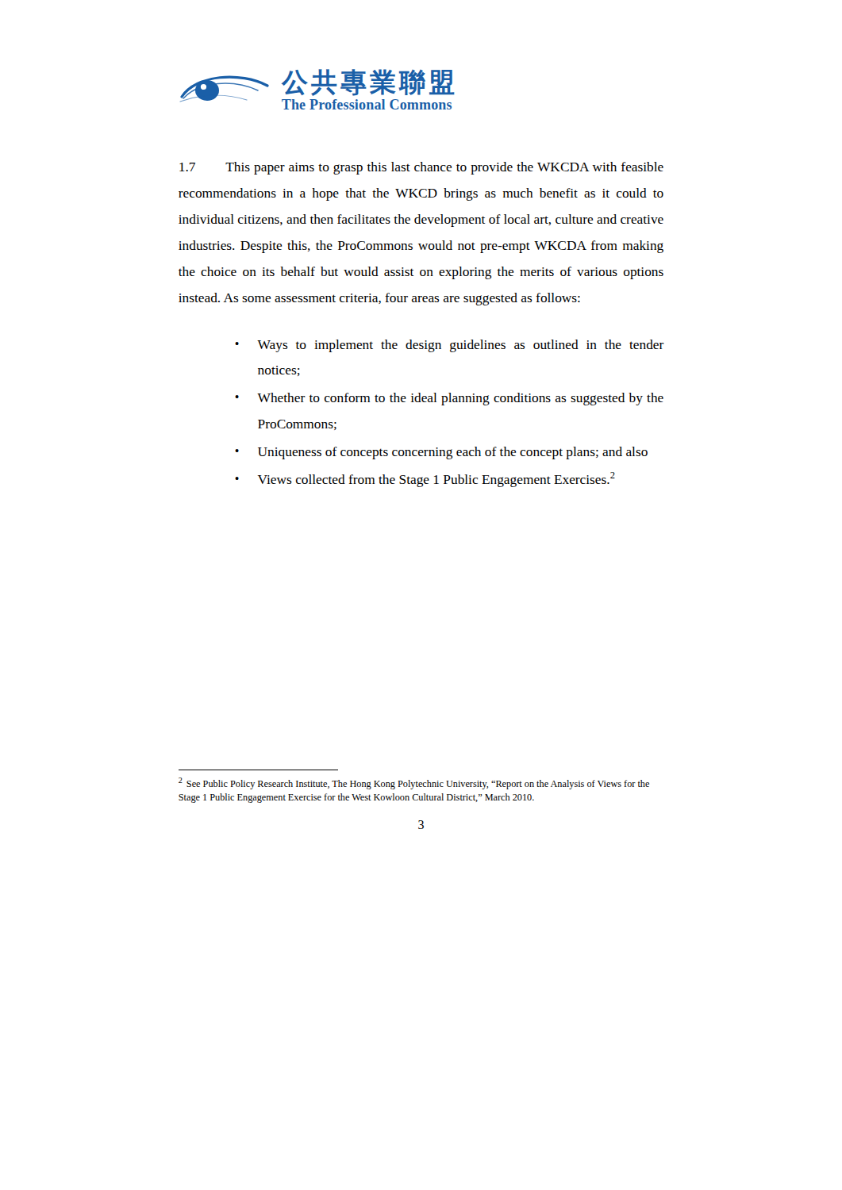公共專業聯盟
The Professional Commons
1.7 This paper aims to grasp this last chance to provide the WKCDA with feasible recommendations in a hope that the WKCD brings as much benefit as it could to individual citizens, and then facilitates the development of local art, culture and creative industries. Despite this, the ProCommons would not pre-empt WKCDA from making the choice on its behalf but would assist on exploring the merits of various options instead. As some assessment criteria, four areas are suggested as follows:
Ways to implement the design guidelines as outlined in the tender notices;
Whether to conform to the ideal planning conditions as suggested by the ProCommons;
Uniqueness of concepts concerning each of the concept plans; and also
Views collected from the Stage 1 Public Engagement Exercises.2
2 See Public Policy Research Institute, The Hong Kong Polytechnic University, “Report on the Analysis of Views for the Stage 1 Public Engagement Exercise for the West Kowloon Cultural District,” March 2010.
3